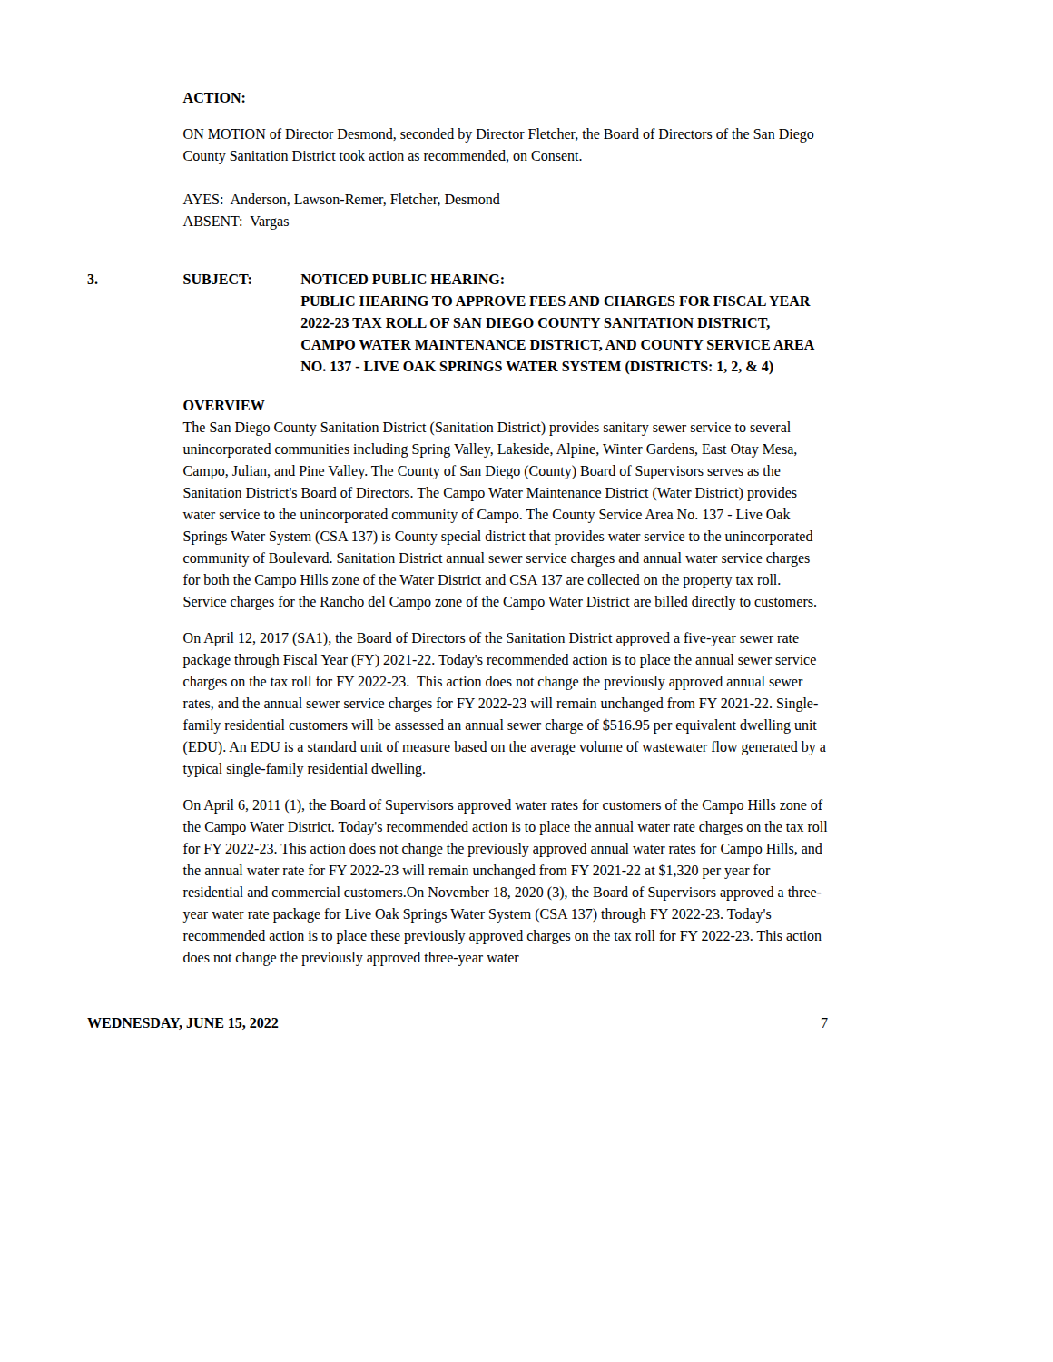ACTION:
ON MOTION of Director Desmond, seconded by Director Fletcher, the Board of Directors of the San Diego County Sanitation District took action as recommended, on Consent.
AYES: Anderson, Lawson-Remer, Fletcher, Desmond
ABSENT: Vargas
3.
SUBJECT:
NOTICED PUBLIC HEARING:
PUBLIC HEARING TO APPROVE FEES AND CHARGES FOR FISCAL YEAR 2022-23 TAX ROLL OF SAN DIEGO COUNTY SANITATION DISTRICT, CAMPO WATER MAINTENANCE DISTRICT, AND COUNTY SERVICE AREA NO. 137 - LIVE OAK SPRINGS WATER SYSTEM (DISTRICTS: 1, 2, & 4)
OVERVIEW
The San Diego County Sanitation District (Sanitation District) provides sanitary sewer service to several unincorporated communities including Spring Valley, Lakeside, Alpine, Winter Gardens, East Otay Mesa, Campo, Julian, and Pine Valley. The County of San Diego (County) Board of Supervisors serves as the Sanitation District's Board of Directors. The Campo Water Maintenance District (Water District) provides water service to the unincorporated community of Campo. The County Service Area No. 137 - Live Oak Springs Water System (CSA 137) is County special district that provides water service to the unincorporated community of Boulevard. Sanitation District annual sewer service charges and annual water service charges for both the Campo Hills zone of the Water District and CSA 137 are collected on the property tax roll. Service charges for the Rancho del Campo zone of the Campo Water District are billed directly to customers.
On April 12, 2017 (SA1), the Board of Directors of the Sanitation District approved a five-year sewer rate package through Fiscal Year (FY) 2021-22. Today's recommended action is to place the annual sewer service charges on the tax roll for FY 2022-23. This action does not change the previously approved annual sewer rates, and the annual sewer service charges for FY 2022-23 will remain unchanged from FY 2021-22. Single-family residential customers will be assessed an annual sewer charge of $516.95 per equivalent dwelling unit (EDU). An EDU is a standard unit of measure based on the average volume of wastewater flow generated by a typical single-family residential dwelling.
On April 6, 2011 (1), the Board of Supervisors approved water rates for customers of the Campo Hills zone of the Campo Water District. Today's recommended action is to place the annual water rate charges on the tax roll for FY 2022-23. This action does not change the previously approved annual water rates for Campo Hills, and the annual water rate for FY 2022-23 will remain unchanged from FY 2021-22 at $1,320 per year for residential and commercial customers.On November 18, 2020 (3), the Board of Supervisors approved a three-year water rate package for Live Oak Springs Water System (CSA 137) through FY 2022-23. Today's recommended action is to place these previously approved charges on the tax roll for FY 2022-23. This action does not change the previously approved three-year water
WEDNESDAY, JUNE 15, 2022 7